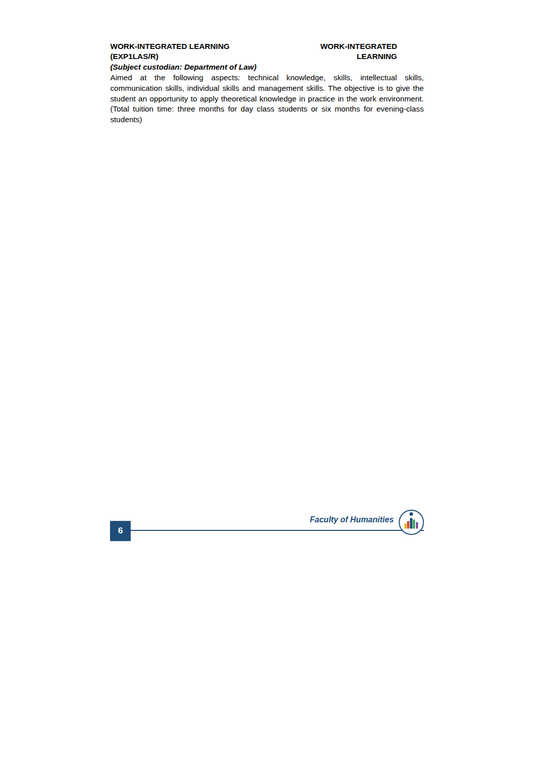WORK-INTEGRATED LEARNING (EXP1LAS/R) WORK-INTEGRATED LEARNING
(Subject custodian: Department of Law)
Aimed at the following aspects: technical knowledge, skills, intellectual skills, communication skills, individual skills and management skills. The objective is to give the student an opportunity to apply theoretical knowledge in practice in the work environment. (Total tuition time: three months for day class students or six months for evening-class students)
6
Faculty of Humanities